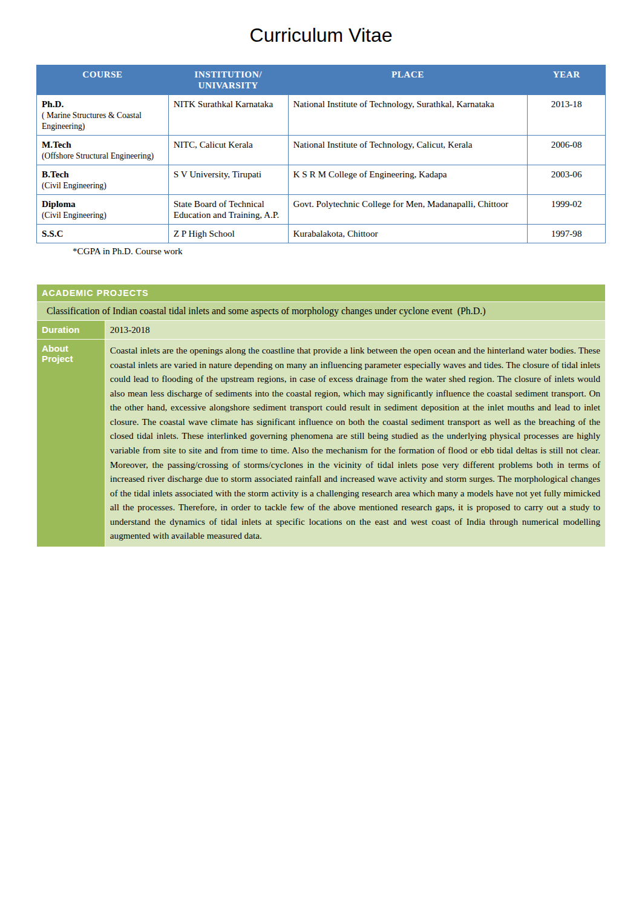Curriculum Vitae
| COURSE | INSTITUTION/ UNIVARSITY | PLACE | YEAR |
| --- | --- | --- | --- |
| Ph.D. ( Marine Structures & Coastal Engineering) | NITK Surathkal Karnataka | National Institute of Technology, Surathkal, Karnataka | 2013-18 |
| M.Tech (Offshore Structural Engineering) | NITC, Calicut Kerala | National Institute of Technology, Calicut, Kerala | 2006-08 |
| B.Tech (Civil Engineering) | S V University, Tirupati | K S R M College of Engineering, Kadapa | 2003-06 |
| Diploma (Civil Engineering) | State Board of Technical Education and Training, A.P. | Govt. Polytechnic College for Men, Madanapalli, Chittoor | 1999-02 |
| S.S.C | Z P High School | Kurabalakota, Chittoor | 1997-98 |
*CGPA in Ph.D. Course work
| ACADEMIC PROJECTS |
| Classification of Indian coastal tidal inlets and some aspects of morphology changes under cyclone event (Ph.D.) |
| Duration | 2013-2018 |
| About Project | Coastal inlets are the openings along the coastline that provide a link between the open ocean and the hinterland water bodies. These coastal inlets are varied in nature depending on many an influencing parameter especially waves and tides. The closure of tidal inlets could lead to flooding of the upstream regions, in case of excess drainage from the water shed region. The closure of inlets would also mean less discharge of sediments into the coastal region, which may significantly influence the coastal sediment transport. On the other hand, excessive alongshore sediment transport could result in sediment deposition at the inlet mouths and lead to inlet closure. The coastal wave climate has significant influence on both the coastal sediment transport as well as the breaching of the closed tidal inlets. These interlinked governing phenomena are still being studied as the underlying physical processes are highly variable from site to site and from time to time. Also the mechanism for the formation of flood or ebb tidal deltas is still not clear. Moreover, the passing/crossing of storms/cyclones in the vicinity of tidal inlets pose very different problems both in terms of increased river discharge due to storm associated rainfall and increased wave activity and storm surges. The morphological changes of the tidal inlets associated with the storm activity is a challenging research area which many a models have not yet fully mimicked all the processes. Therefore, in order to tackle few of the above mentioned research gaps, it is proposed to carry out a study to understand the dynamics of tidal inlets at specific locations on the east and west coast of India through numerical modelling augmented with available measured data. |